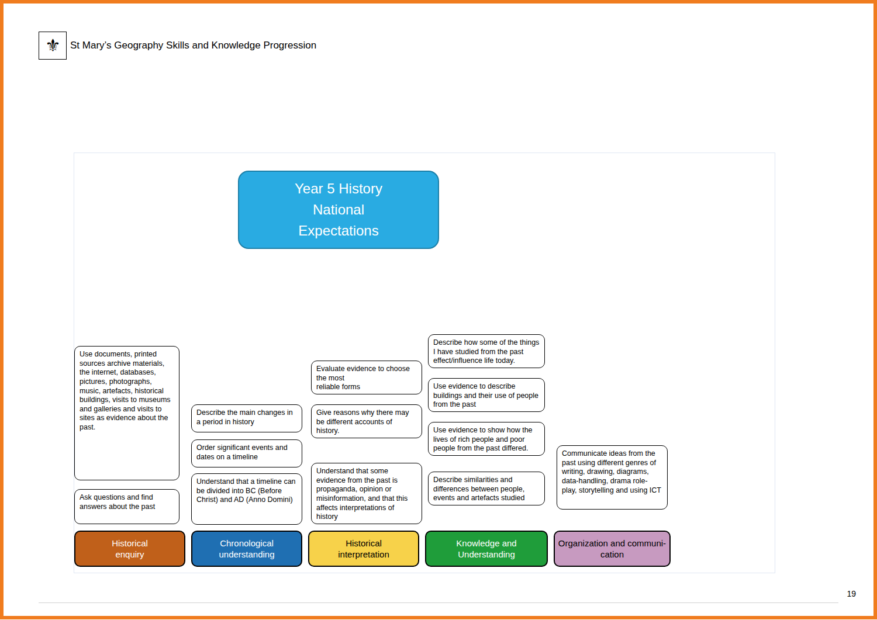⚜
St Mary’s Geography Skills and Knowledge Progression
Year 5 History
National
Expectations
Use documents, printed sources archive materials, the internet, databases, pictures, photographs, music, artefacts, historical buildings, visits to museums and galleries and visits to sites as evidence about the past.
Ask questions and find answers about the past
Describe the main changes in a period in history
Order significant events and dates on a timeline
Understand that a timeline can be divided into BC (Before Christ) and AD (Anno Domini)
Evaluate evidence to choose the most
reliable forms
Give reasons why there may be different accounts of history.
Understand that some evidence from the past is propaganda, opinion or misinformation, and that this affects interpretations of history
Describe how some of the things I have studied from the past effect/influence life today.
Use evidence to describe buildings and their use of people from the past
Use evidence to show how the lives of rich people and poor people from the past differed.
Describe similarities and differences between people, events and artefacts studied
Communicate ideas from the past using different genres of writing, drawing, diagrams, data-handling, drama role-play, storytelling and using ICT
Historical
enquiry
Chronological
understanding
Historical
interpretation
Knowledge and
Understanding
Organization and communi-
cation
19